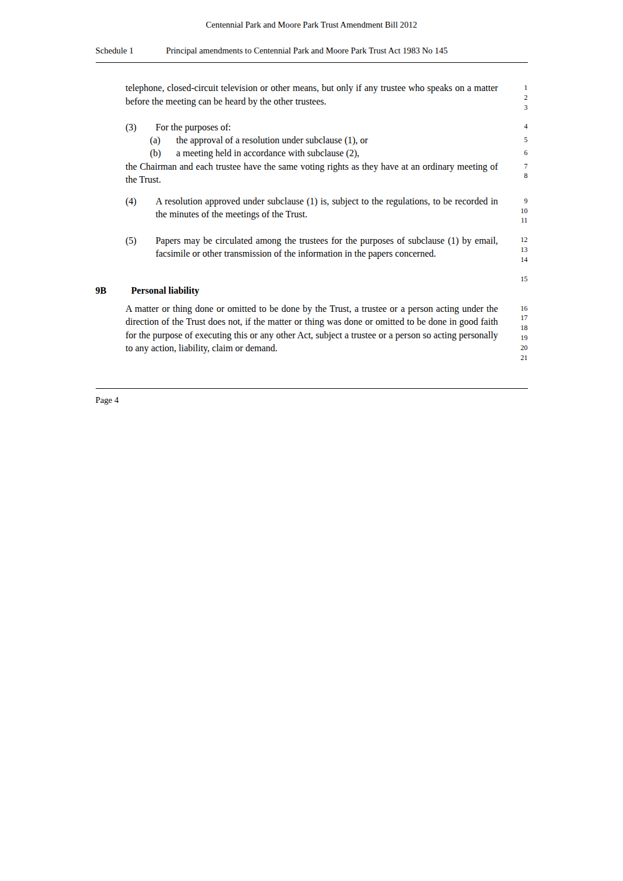Centennial Park and Moore Park Trust Amendment Bill 2012
Schedule 1
Principal amendments to Centennial Park and Moore Park Trust Act 1983 No 145
telephone, closed-circuit television or other means, but only if any trustee who speaks on a matter before the meeting can be heard by the other trustees.
1
2
3
(3)
For the purposes of:
4
(a)
the approval of a resolution under subclause (1), or
5
(b)
a meeting held in accordance with subclause (2),
6
the Chairman and each trustee have the same voting rights as they have at an ordinary meeting of the Trust.
7
8
(4)
A resolution approved under subclause (1) is, subject to the regulations, to be recorded in the minutes of the meetings of the Trust.
9
10
11
(5)
Papers may be circulated among the trustees for the purposes of subclause (1) by email, facsimile or other transmission of the information in the papers concerned.
12
13
14
9B
Personal liability
15
A matter or thing done or omitted to be done by the Trust, a trustee or a person acting under the direction of the Trust does not, if the matter or thing was done or omitted to be done in good faith for the purpose of executing this or any other Act, subject a trustee or a person so acting personally to any action, liability, claim or demand.
16
17
18
19
20
21
Page 4